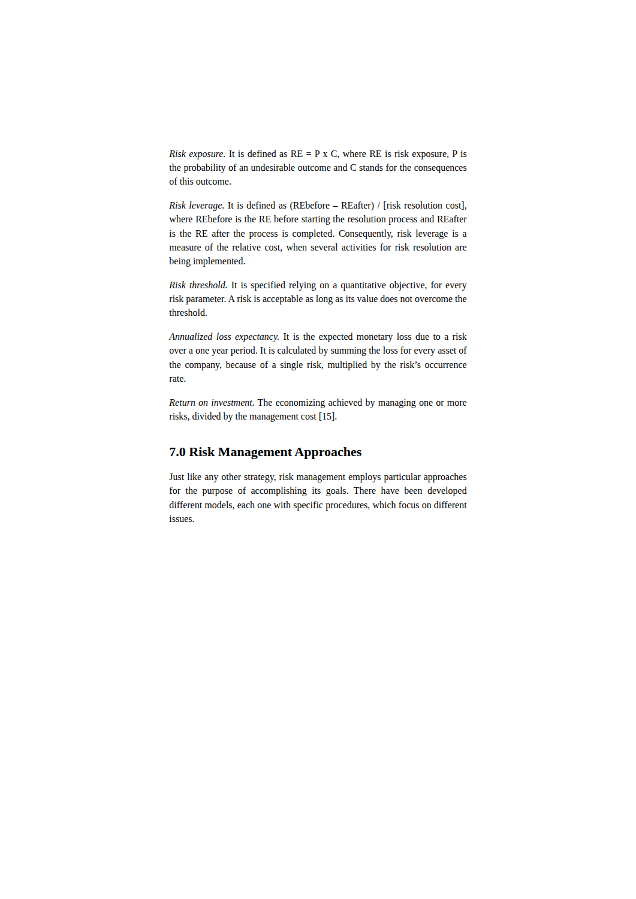Risk exposure. It is defined as RE = P x C, where RE is risk exposure, P is the probability of an undesirable outcome and C stands for the consequences of this outcome.
Risk leverage. It is defined as (REbefore – REafter) / [risk resolution cost], where REbefore is the RE before starting the resolution process and REafter is the RE after the process is completed. Consequently, risk leverage is a measure of the relative cost, when several activities for risk resolution are being implemented.
Risk threshold. It is specified relying on a quantitative objective, for every risk parameter. A risk is acceptable as long as its value does not overcome the threshold.
Annualized loss expectancy. It is the expected monetary loss due to a risk over a one year period. It is calculated by summing the loss for every asset of the company, because of a single risk, multiplied by the risk’s occurrence rate.
Return on investment. The economizing achieved by managing one or more risks, divided by the management cost [15].
7.0 Risk Management Approaches
Just like any other strategy, risk management employs particular approaches for the purpose of accomplishing its goals. There have been developed different models, each one with specific procedures, which focus on different issues.